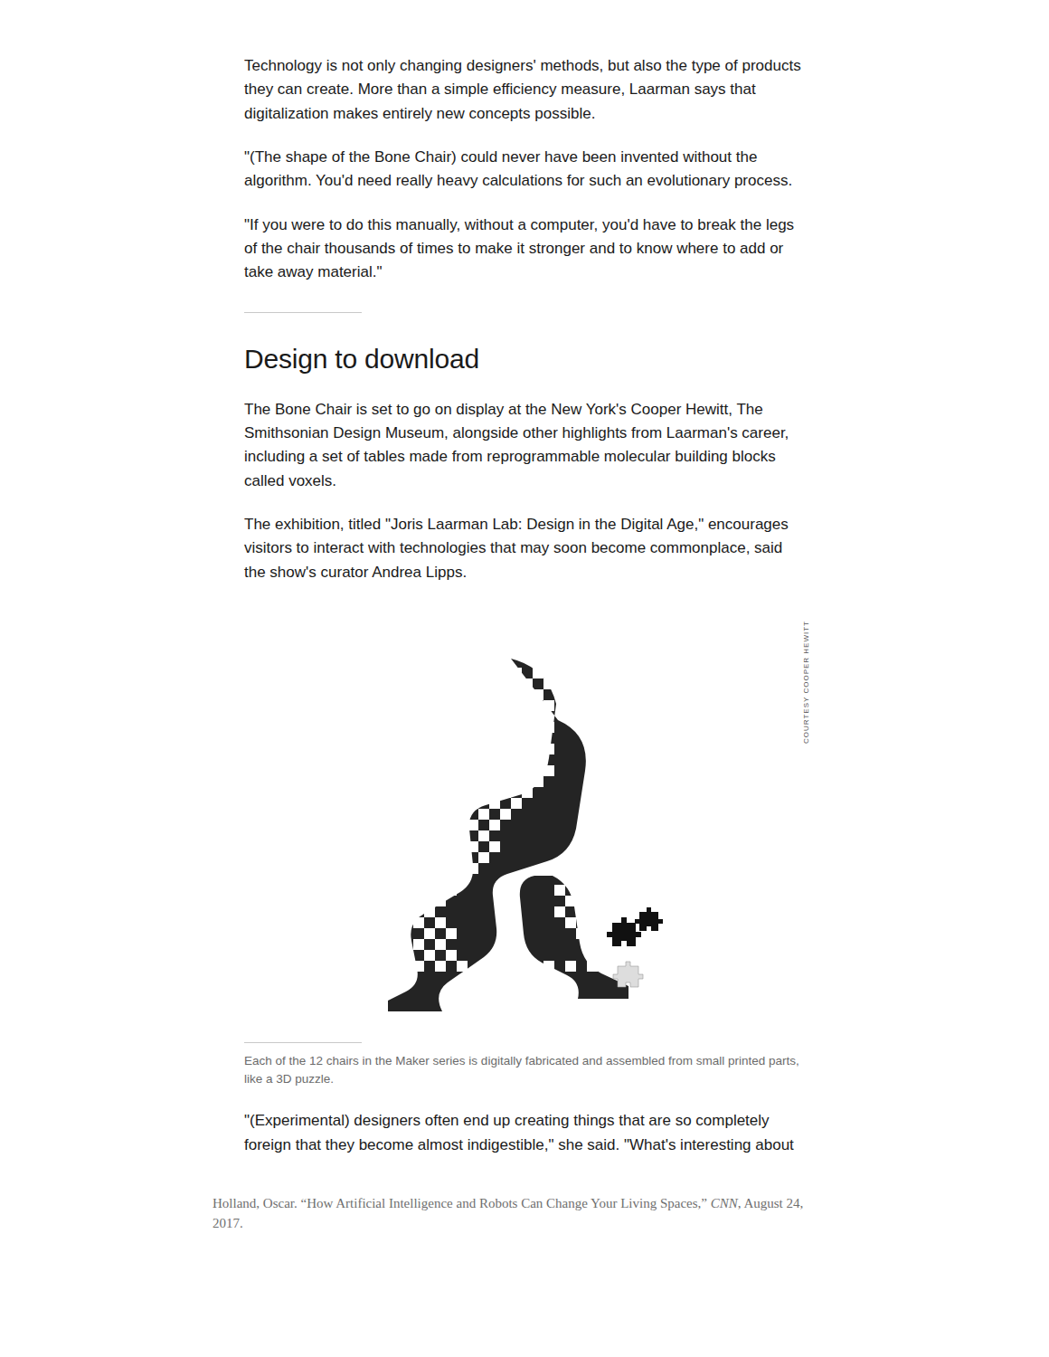Technology is not only changing designers' methods, but also the type of products they can create. More than a simple efficiency measure, Laarman says that digitalization makes entirely new concepts possible.
"(The shape of the Bone Chair) could never have been invented without the algorithm. You'd need really heavy calculations for such an evolutionary process.
"If you were to do this manually, without a computer, you'd have to break the legs of the chair thousands of times to make it stronger and to know where to add or take away material."
Design to download
The Bone Chair is set to go on display at the New York's Cooper Hewitt, The Smithsonian Design Museum, alongside other highlights from Laarman's career, including a set of tables made from reprogrammable molecular building blocks called voxels.
The exhibition, titled "Joris Laarman Lab: Design in the Digital Age," encourages visitors to interact with technologies that may soon become commonplace, said the show's curator Andrea Lipps.
COURTESY COOPER HEWITT
Each of the 12 chairs in the Maker series is digitally fabricated and assembled from small printed parts, like a 3D puzzle.
"(Experimental) designers often end up creating things that are so completely foreign that they become almost indigestible," she said. "What's interesting about
Holland, Oscar. “How Artificial Intelligence and Robots Can Change Your Living Spaces,” CNN, August 24, 2017.